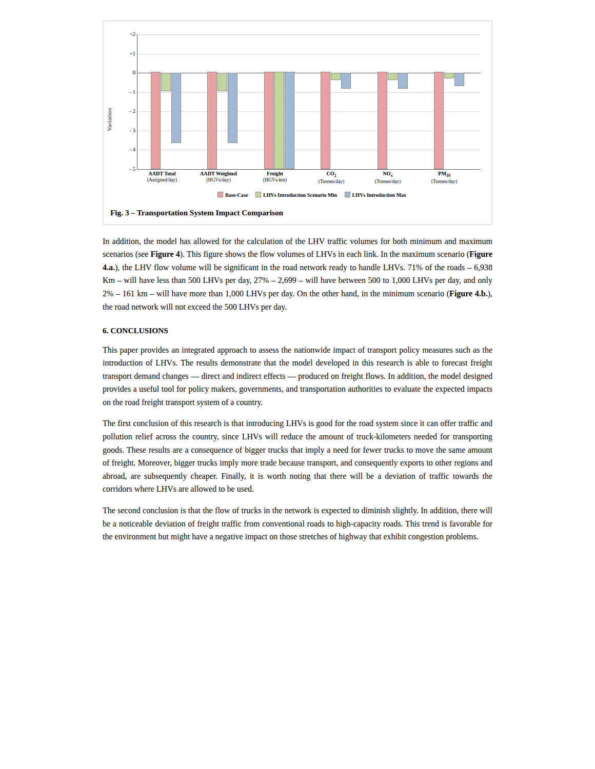Variation
+2
+1
0
- 1
- 2
- 3
- 4
- 5
AADT Total(Assigned/day)
AADT Weighted(HGVs/day)
Freight(HGVs-km)
CO2(Tonnes/day)
NOx(Tonnes/day)
PM10(Tonnes/day)
Base-Case LHVs Introduction Scenario Min LHVs Introduction Max
Fig. 3 – Transportation System Impact Comparison
In addition, the model has allowed for the calculation of the LHV traffic volumes for both minimum and maximum scenarios (see Figure 4). This figure shows the flow volumes of LHVs in each link. In the maximum scenario (Figure 4.a.), the LHV flow volume will be significant in the road network ready to handle LHVs. 71% of the roads – 6,938 Km – will have less than 500 LHVs per day, 27% – 2,699 – will have between 500 to 1,000 LHVs per day, and only 2% – 161 km – will have more than 1,000 LHVs per day. On the other hand, in the minimum scenario (Figure 4.b.), the road network will not exceed the 500 LHVs per day.
6. CONCLUSIONS
This paper provides an integrated approach to assess the nationwide impact of transport policy measures such as the introduction of LHVs. The results demonstrate that the model developed in this research is able to forecast freight transport demand changes — direct and indirect effects — produced on freight flows. In addition, the model designed provides a useful tool for policy makers, governments, and transportation authorities to evaluate the expected impacts on the road freight transport system of a country.
The first conclusion of this research is that introducing LHVs is good for the road system since it can offer traffic and pollution relief across the country, since LHVs will reduce the amount of truck-kilometers needed for transporting goods. These results are a consequence of bigger trucks that imply a need for fewer trucks to move the same amount of freight. Moreover, bigger trucks imply more trade because transport, and consequently exports to other regions and abroad, are subsequently cheaper. Finally, it is worth noting that there will be a deviation of traffic towards the corridors where LHVs are allowed to be used.
The second conclusion is that the flow of trucks in the network is expected to diminish slightly. In addition, there will be a noticeable deviation of freight traffic from conventional roads to high-capacity roads. This trend is favorable for the environment but might have a negative impact on those stretches of highway that exhibit congestion problems.